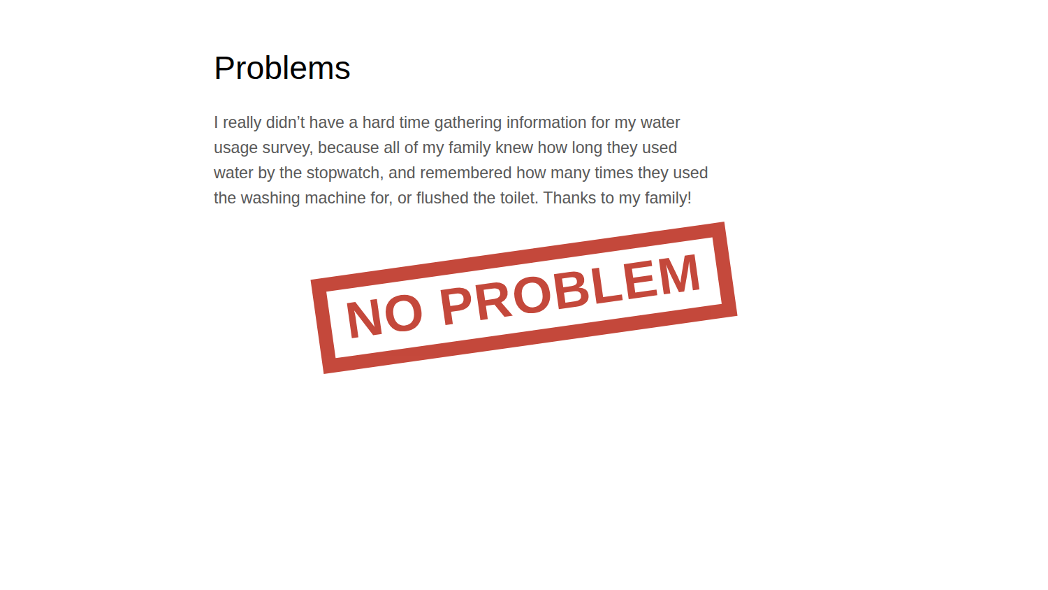Problems
I really didn’t have a hard time gathering information for my water usage survey, because all of my family knew how long they used water by the stopwatch, and remembered how many times they used the washing machine for, or flushed the toilet. Thanks to my family!
No Problem